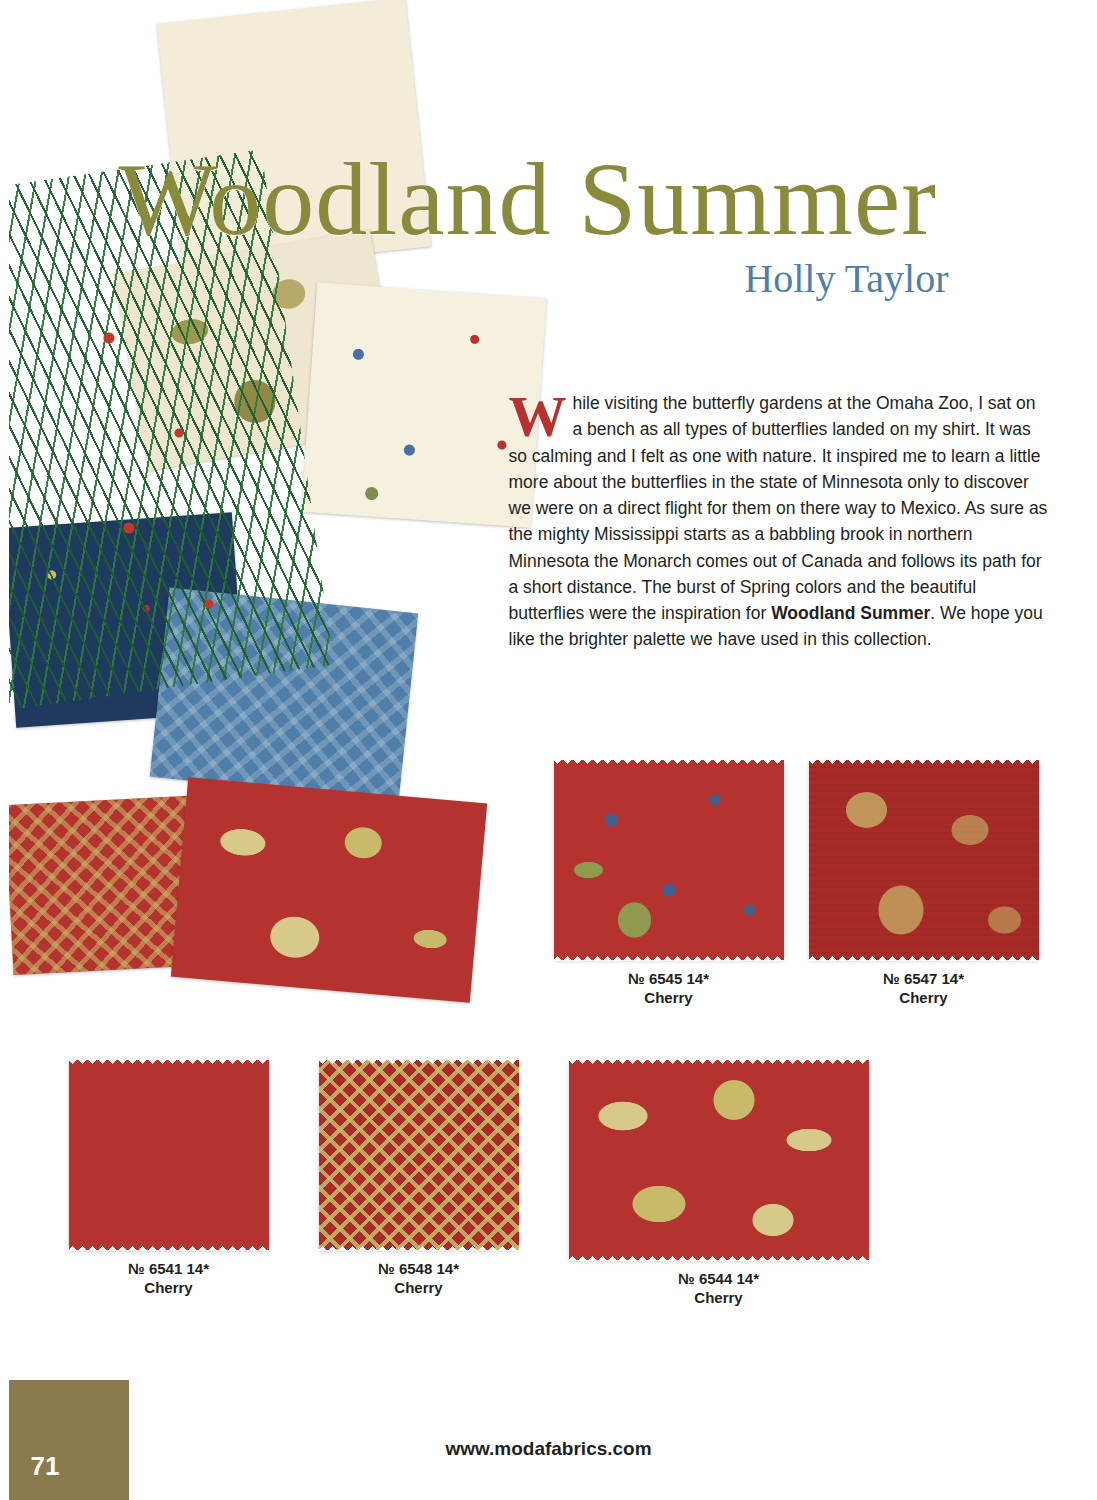Woodland Summer
Holly Taylor
While visiting the butterfly gardens at the Omaha Zoo, I sat on a bench as all types of butterflies landed on my shirt. It was so calming and I felt as one with nature. It inspired me to learn a little more about the butterflies in the state of Minnesota only to discover we were on a direct flight for them on there way to Mexico. As sure as the mighty Mississippi starts as a babbling brook in northern Minnesota the Monarch comes out of Canada and follows its path for a short distance. The burst of Spring colors and the beautiful butterflies were the inspiration for Woodland Summer. We hope you like the brighter palette we have used in this collection.
№ 6545 14*
Cherry
№ 6547 14*
Cherry
№ 6541 14*
Cherry
№ 6548 14*
Cherry
№ 6544 14*
Cherry
71
www.modafabrics.com